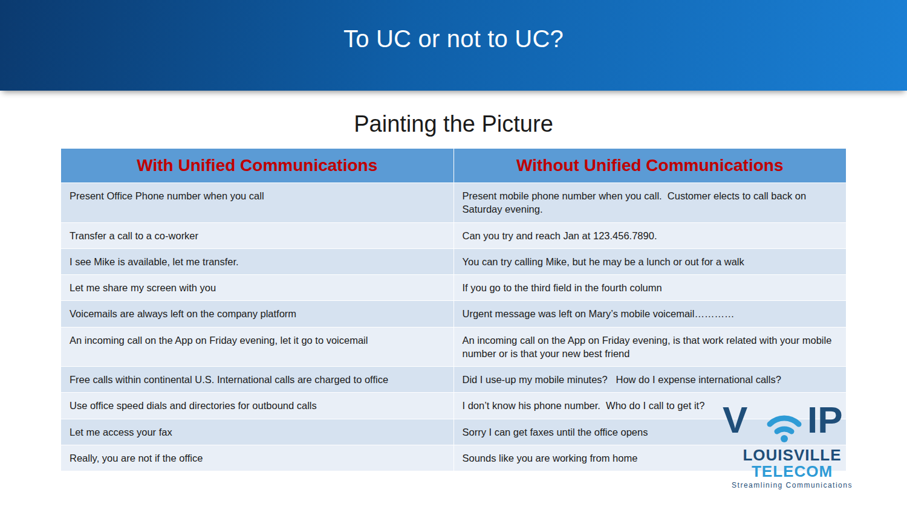To UC or not to UC?
Painting the Picture
| With Unified Communications | Without Unified Communications |
| --- | --- |
| Present Office Phone number when you call | Present mobile phone number when you call. Customer elects to call back on Saturday evening. |
| Transfer a call to a co-worker | Can you try and reach Jan at 123.456.7890. |
| I see Mike is available, let me transfer. | You can try calling Mike, but he may be a lunch or out for a walk |
| Let me share my screen with you | If you go to the third field in the fourth column |
| Voicemails are always left on the company platform | Urgent message was left on Mary’s mobile voicemail………… |
| An incoming call on the App on Friday evening, let it go to voicemail | An incoming call on the App on Friday evening, is that work related with your mobile number or is that your new best friend |
| Free calls within continental U.S. International calls are charged to office | Did I use-up my mobile minutes? How do I expense international calls? |
| Use office speed dials and directories for outbound calls | I don’t know his phone number. Who do I call to get it? |
| Let me access your fax | Sorry I can get faxes until the office opens |
| Really, you are not if the office | Sounds like you are working from home |
V IP
LOUISVILLE TELECOM
Streamlining Communications